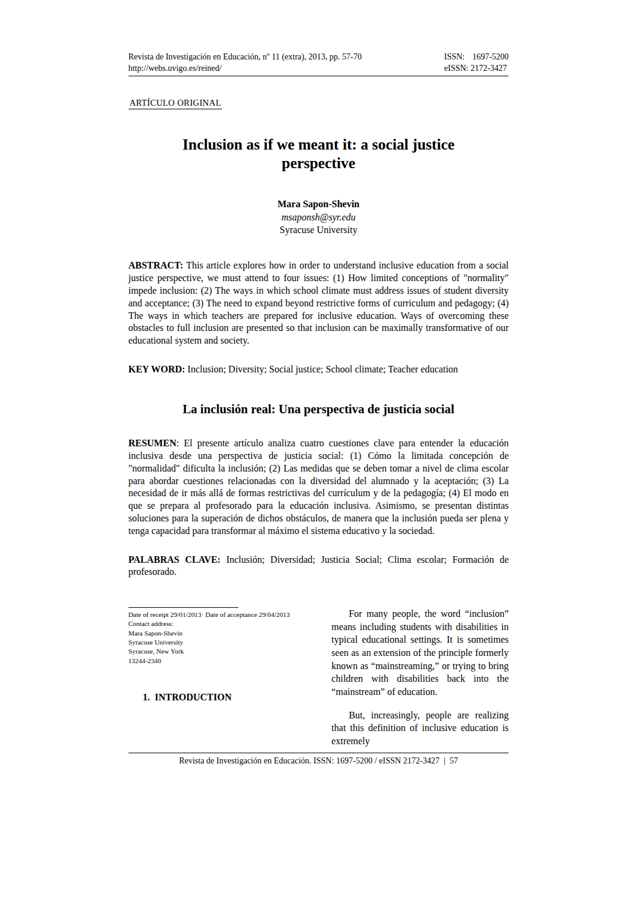Revista de Investigación en Educación, nº 11 (extra), 2013, pp. 57-70
http://webs.uvigo.es/reined/
ISSN: 1697-5200
eISSN: 2172-3427
ARTÍCULO ORIGINAL
Inclusion as if we meant it: a social justice
perspective
Mara Sapon-Shevin
msaponsh@syr.edu
Syracuse University
ABSTRACT: This article explores how in order to understand inclusive education from a social justice perspective, we must attend to four issues: (1) How limited conceptions of "normality" impede inclusion: (2) The ways in which school climate must address issues of student diversity and acceptance; (3) The need to expand beyond restrictive forms of curriculum and pedagogy; (4) The ways in which teachers are prepared for inclusive education. Ways of overcoming these obstacles to full inclusion are presented so that inclusion can be maximally transformative of our educational system and society.
KEY WORD: Inclusion; Diversity; Social justice; School climate; Teacher education
La inclusión real: Una perspectiva de justicia social
RESUMEN: El presente artículo analiza cuatro cuestiones clave para entender la educación inclusiva desde una perspectiva de justicia social: (1) Cómo la limitada concepción de "normalidad" dificulta la inclusión; (2) Las medidas que se deben tomar a nivel de clima escolar para abordar cuestiones relacionadas con la diversidad del alumnado y la aceptación; (3) La necesidad de ir más allá de formas restrictivas del currículum y de la pedagogía; (4) El modo en que se prepara al profesorado para la educación inclusiva. Asimismo, se presentan distintas soluciones para la superación de dichos obstáculos, de manera que la inclusión pueda ser plena y tenga capacidad para transformar al máximo el sistema educativo y la sociedad.
PALABRAS CLAVE: Inclusión; Diversidad; Justicia Social; Clima escolar; Formación de profesorado.
Date of receipt 29/01/2013· Date of acceptance 29/04/2013
Contact address:
Mara Sapon-Shevin
Syracuse University
Syracuse, New York
13244-2340
1. INTRODUCTION
For many people, the word “inclusion” means including students with disabilities in typical educational settings. It is sometimes seen as an extension of the principle formerly known as “mainstreaming,” or trying to bring children with disabilities back into the “mainstream” of education.
But, increasingly, people are realizing that this definition of inclusive education is extremely
Revista de Investigación en Educación. ISSN: 1697-5200 / eISSN 2172-3427 | 57